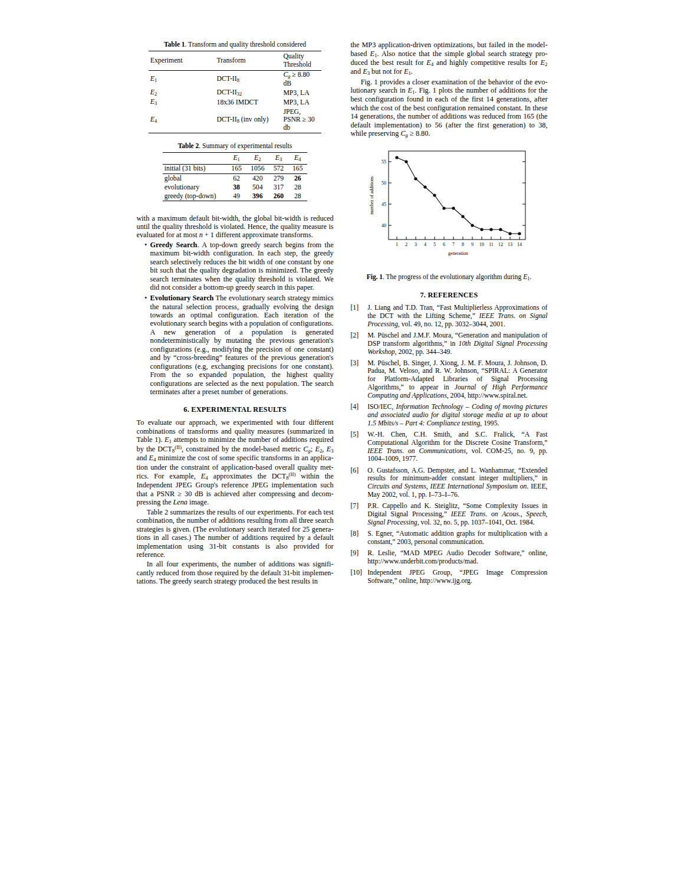Table 1. Transform and quality threshold considered
| Experiment | Transform | Quality Threshold |
| --- | --- | --- |
| E 1 | DCT-II 8 | C g ≥ 8.80 dB |
| E 2 | DCT-II 32 | MP3, LA |
| E 3 | 18x36 IMDCT | MP3, LA |
| E 4 | DCT-II 8 (inv only) | JPEG, PSNR ≥ 30 db |
Table 2. Summary of experimental results
| | E 1 | E 2 | E 3 | E 4 |
| --- | --- | --- | --- | --- |
| initial (31 bits) | 165 | 1056 | 572 | 165 |
| global | 62 | 420 | 279 | 26 |
| evolutionary | 38 | 504 | 317 | 28 |
| greedy (top-down) | 49 | 396 | 260 | 28 |
with a maximum default bit-width, the global bit-width is reduced until the quality threshold is violated. Hence, the quality measure is evaluated for at most n + 1 different approximate transforms.
Greedy Search. A top-down greedy search begins from the maximum bit-width configuration. In each step, the greedy search selectively reduces the bit width of one constant by one bit such that the quality degradation is minimized. The greedy search terminates when the quality threshold is violated. We did not consider a bottom-up greedy search in this paper.
Evolutionary Search The evolutionary search strategy mimics the natural selection process, gradually evolving the design towards an optimal configuration. Each iteration of the evolutionary search begins with a population of configurations. A new generation of a population is generated nondeterministically by mutating the previous generation's configurations (e.g., modifying the precision of one constant) and by “cross-breeding” features of the previous generation's configurations (e.g, exchanging precisions for one constant). From the so expanded population, the highest quality configurations are selected as the next population. The search terminates after a preset number of generations.
6. EXPERIMENTAL RESULTS
To evaluate our approach, we experimented with four different combinations of transforms and quality measures (summarized in Table 1). E1 attempts to minimize the number of additions required by the DCT8(II), constrained by the model-based metric Cg; E2, E3 and E4 minimize the cost of some specific transforms in an application under the constraint of application-based overall quality metrics. For example, E4 approximates the DCT8(II) within the Independent JPEG Group's reference JPEG implementation such that a PSNR ≥ 30 dB is achieved after compressing and decompressing the Lena image.
Table 2 summarizes the results of our experiments. For each test combination, the number of additions resulting from all three search strategies is given. (The evolutionary search iterated for 25 generations in all cases.) The number of additions required by a default implementation using 31-bit constants is also provided for reference.
In all four experiments, the number of additions was significantly reduced from those required by the default 31-bit implementations. The greedy search strategy produced the best results in
the MP3 application-driven optimizations, but failed in the model-based E1. Also notice that the simple global search strategy produced the best result for E4 and highly competitive results for E2 and E3 but not for E1.
Fig. 1 provides a closer examination of the behavior of the evolutionary search in E1. Fig. 1 plots the number of additions for the best configuration found in each of the first 14 generations, after which the cost of the best configuration remained constant. In these 14 generations, the number of additions was reduced from 165 (the default implementation) to 56 (after the first generation) to 38, while preserving Cg ≥ 8.80.
55 50 45 40 1 2 3 4 5 6 7 8 9 10 11 12 13 14 generation number of additions
Fig. 1. The progress of the evolutionary algorithm during E1.
7. REFERENCES
J. Liang and T.D. Tran, “Fast Multiplierless Approximations of the DCT with the Lifting Scheme,” IEEE Trans. on Signal Processing, vol. 49, no. 12, pp. 3032–3044, 2001.
M. Püschel and J.M.F. Moura, “Generation and manipulation of DSP transform algorithms,” in 10th Digital Signal Processing Workshop, 2002, pp. 344–349.
M. Püschel, B. Singer, J. Xiong, J. M. F. Moura, J. Johnson, D. Padua, M. Veloso, and R. W. Johnson, “SPIRAL: A Generator for Platform-Adapted Libraries of Signal Processing Algorithms,” to appear in Journal of High Performance Computing and Applications, 2004, http://www.spiral.net.
ISO/IEC, Information Technology – Coding of moving pictures and associated audio for digital storage media at up to about 1.5 Mbits/s – Part 4: Compliance testing, 1995.
W.-H. Chen, C.H. Smith, and S.C. Fralick, “A Fast Computational Algorithm for the Discrete Cosine Transform,” IEEE Trans. on Communications, vol. COM-25, no. 9, pp. 1004–1009, 1977.
O. Gustafsson, A.G. Dempster, and L. Wanhammar, “Extended results for minimum-adder constant integer multipliers,” in Circuits and Systems, IEEE International Symposium on. IEEE, May 2002, vol. 1, pp. I–73–I–76.
P.R. Cappello and K. Steiglitz, “Some Complexity Issues in Digital Signal Processing,” IEEE Trans. on Acous., Speech, Signal Processing, vol. 32, no. 5, pp. 1037–1041, Oct. 1984.
S. Egner, “Automatic addition graphs for multiplication with a constant,” 2003, personal communication.
R. Leslie, “MAD MPEG Audio Decoder Software,” online, http://www.underbit.com/products/mad.
Independent JPEG Group, “JPEG Image Compression Software,” online, http://www.ijg.org.